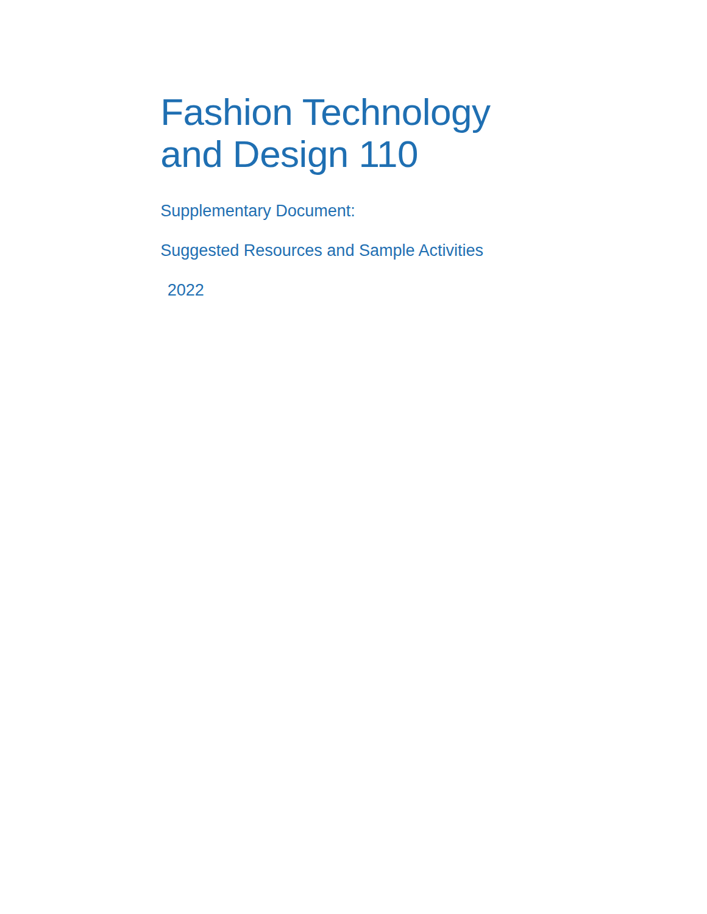Fashion Technology and Design 110
Supplementary Document:
Suggested Resources and Sample Activities
2022